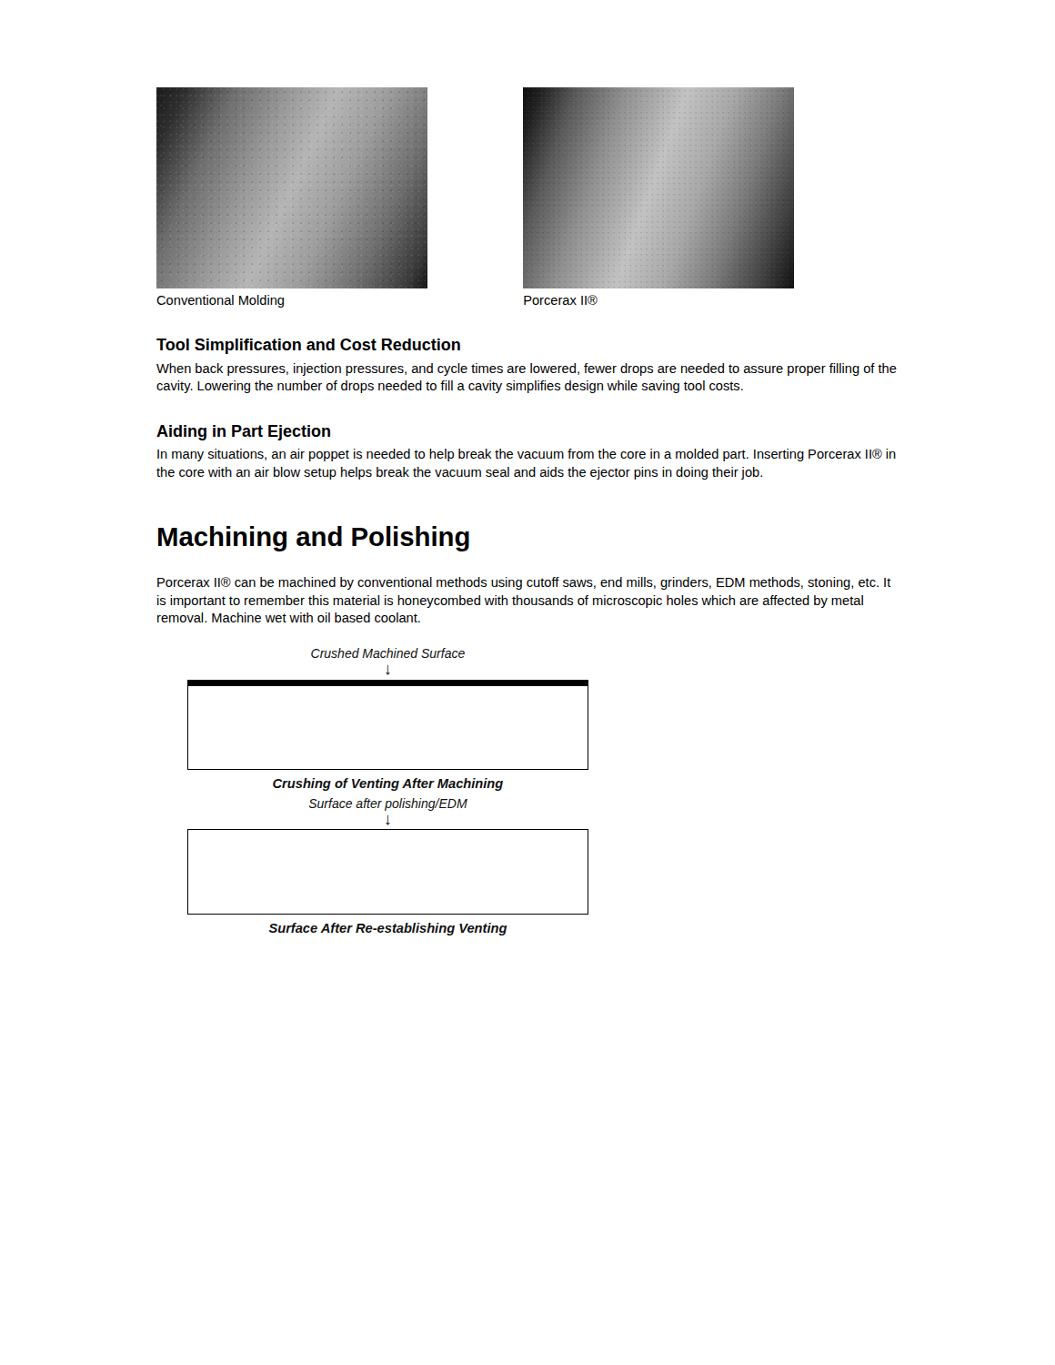Conventional Molding
Porcerax II®
Tool Simplification and Cost Reduction
When back pressures, injection pressures, and cycle times are lowered, fewer drops are needed to assure proper filling of the cavity. Lowering the number of drops needed to fill a cavity simplifies design while saving tool costs.
Aiding in Part Ejection
In many situations, an air poppet is needed to help break the vacuum from the core in a molded part. Inserting Porcerax II® in the core with an air blow setup helps break the vacuum seal and aids the ejector pins in doing their job.
Machining and Polishing
Porcerax II® can be machined by conventional methods using cutoff saws, end mills, grinders, EDM methods, stoning, etc. It is important to remember this material is honeycombed with thousands of microscopic holes which are affected by metal removal. Machine wet with oil based coolant.
Crushed Machined Surface
↓
Crushing of Venting After Machining
Surface after polishing/EDM
↓
Surface After Re-establishing Venting